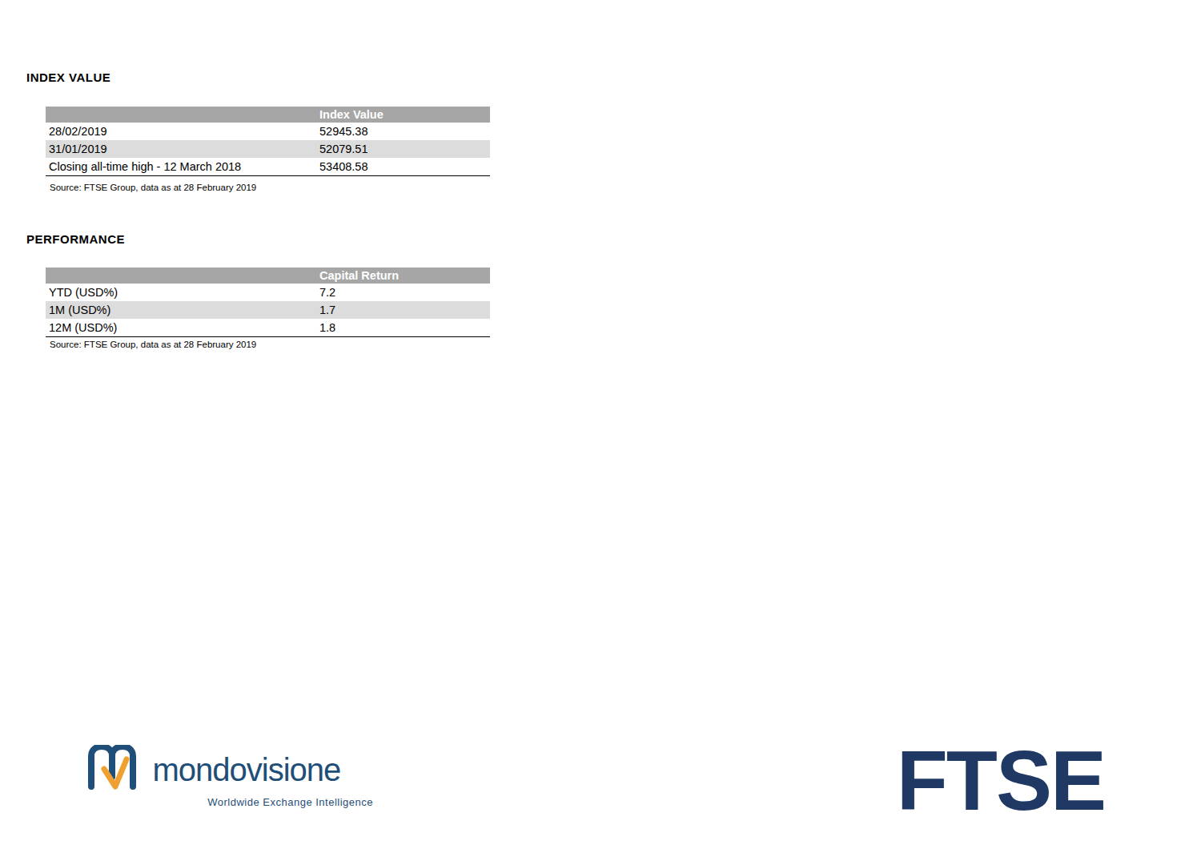INDEX VALUE
| | Index Value |
| --- | --- |
| 28/02/2019 | 52945.38 |
| 31/01/2019 | 52079.51 |
| Closing all-time high - 12 March 2018 | 53408.58 |
Source: FTSE Group, data as at 28 February 2019
PERFORMANCE
| | Capital Return |
| --- | --- |
| YTD (USD%) | 7.2 |
| 1M (USD%) | 1.7 |
| 12M (USD%) | 1.8 |
Source: FTSE Group, data as at 28 February 2019
mondovisione
Worldwide Exchange Intelligence
FTSE